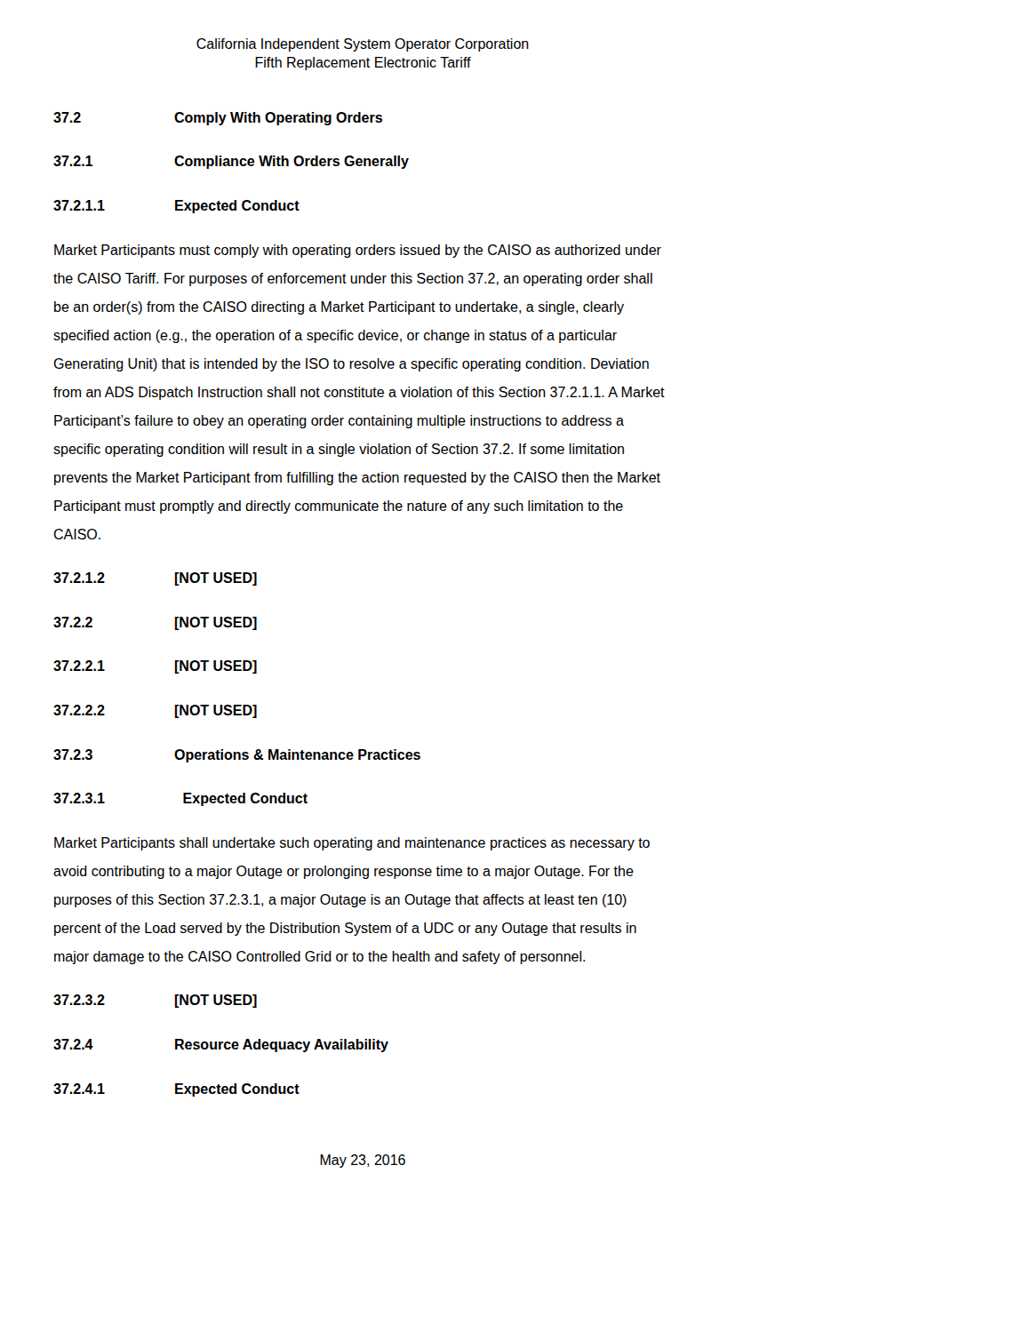California Independent System Operator Corporation
Fifth Replacement Electronic Tariff
37.2 Comply With Operating Orders
37.2.1 Compliance With Orders Generally
37.2.1.1 Expected Conduct
Market Participants must comply with operating orders issued by the CAISO as authorized under the CAISO Tariff. For purposes of enforcement under this Section 37.2, an operating order shall be an order(s) from the CAISO directing a Market Participant to undertake, a single, clearly specified action (e.g., the operation of a specific device, or change in status of a particular Generating Unit) that is intended by the ISO to resolve a specific operating condition. Deviation from an ADS Dispatch Instruction shall not constitute a violation of this Section 37.2.1.1. A Market Participant’s failure to obey an operating order containing multiple instructions to address a specific operating condition will result in a single violation of Section 37.2. If some limitation prevents the Market Participant from fulfilling the action requested by the CAISO then the Market Participant must promptly and directly communicate the nature of any such limitation to the CAISO.
37.2.1.2 [NOT USED]
37.2.2 [NOT USED]
37.2.2.1 [NOT USED]
37.2.2.2 [NOT USED]
37.2.3 Operations & Maintenance Practices
37.2.3.1 Expected Conduct
Market Participants shall undertake such operating and maintenance practices as necessary to avoid contributing to a major Outage or prolonging response time to a major Outage. For the purposes of this Section 37.2.3.1, a major Outage is an Outage that affects at least ten (10) percent of the Load served by the Distribution System of a UDC or any Outage that results in major damage to the CAISO Controlled Grid or to the health and safety of personnel.
37.2.3.2 [NOT USED]
37.2.4 Resource Adequacy Availability
37.2.4.1 Expected Conduct
May 23, 2016